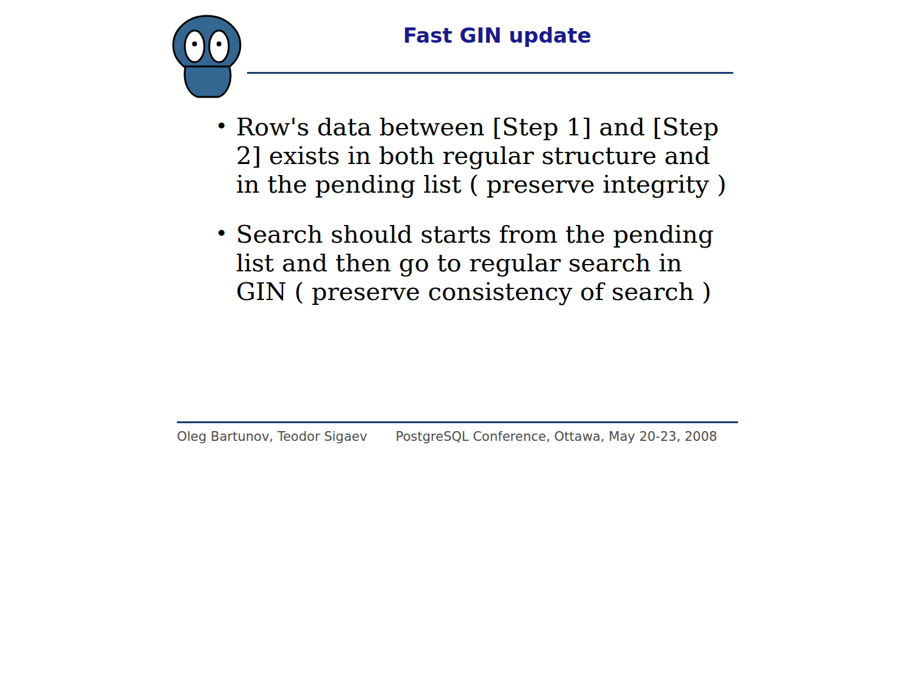Fast GIN update
Row's data between [Step 1] and [Step 2] exists in both regular structure and in the pending list ( preserve integrity )
Search should starts from the pending list and then go to regular search in GIN ( preserve consistency of search )
Oleg Bartunov, Teodor Sigaev PostgreSQL Conference, Ottawa, May 20-23, 2008